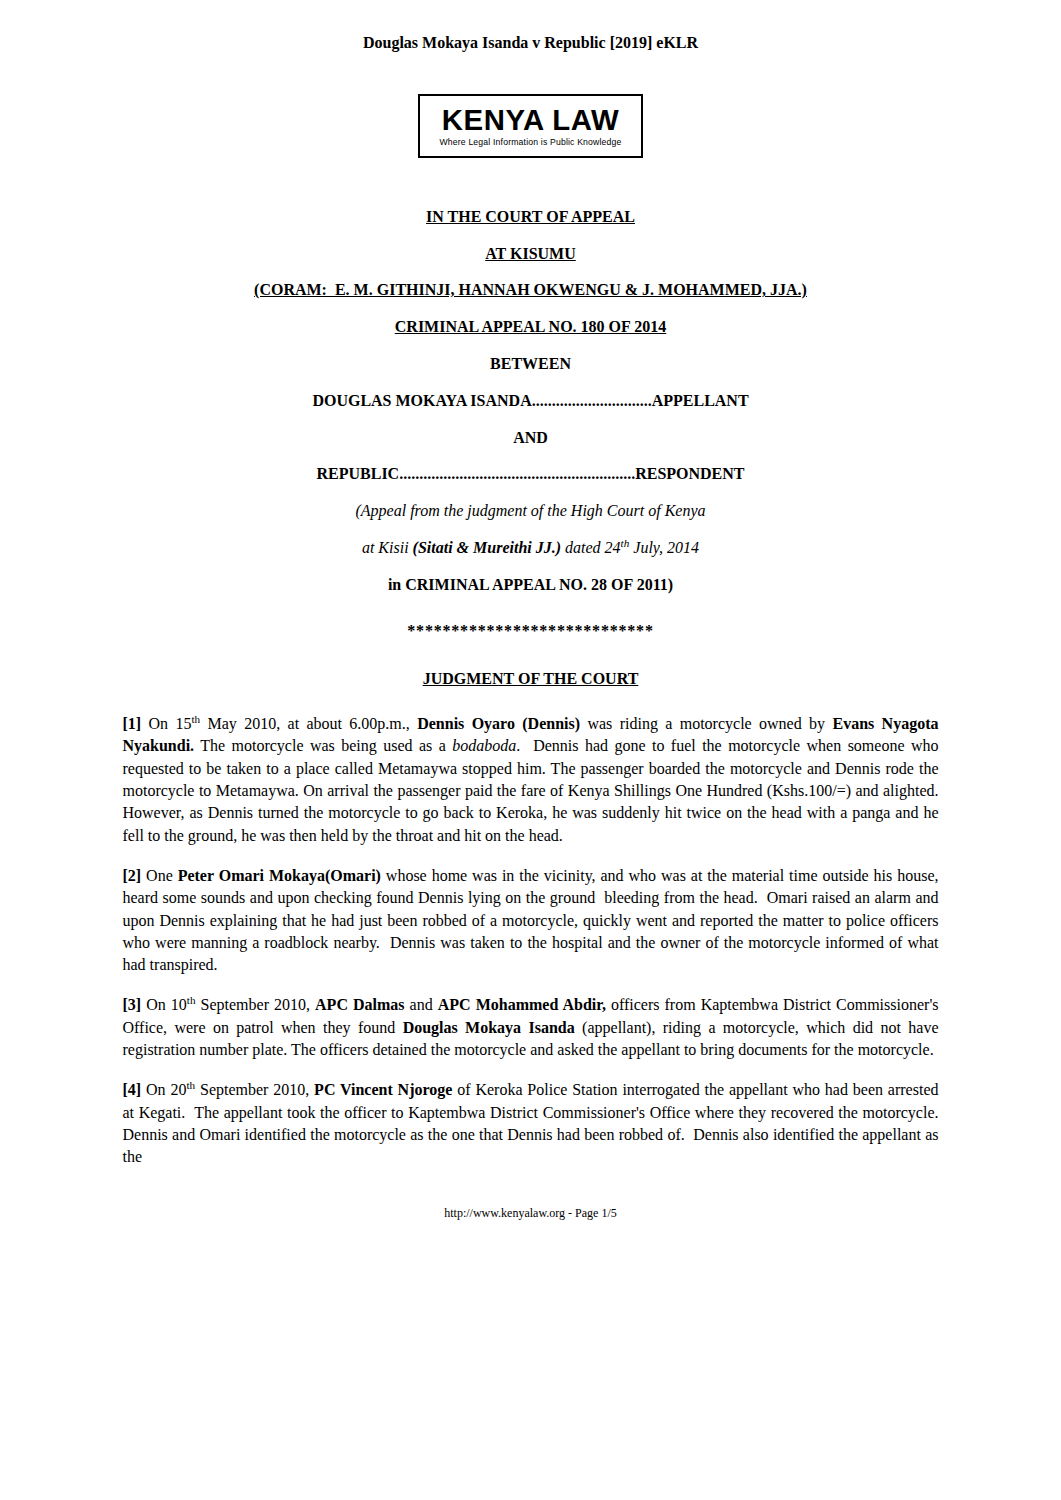Douglas Mokaya Isanda v Republic [2019] eKLR
KENYA LAW
Where Legal Information is Public Knowledge
IN THE COURT OF APPEAL
AT KISUMU
(CORAM: E. M. GITHINJI, HANNAH OKWENGU & J. MOHAMMED, JJA.)
CRIMINAL APPEAL NO. 180 OF 2014
BETWEEN
DOUGLAS MOKAYA ISANDA..............................APPELLANT
AND
REPUBLIC...........................................................RESPONDENT
(Appeal from the judgment of the High Court of Kenya
at Kisii (Sitati & Mureithi JJ.) dated 24th July, 2014
in CRIMINAL APPEAL NO. 28 OF 2011)
****************************
JUDGMENT OF THE COURT
[1] On 15th May 2010, at about 6.00p.m., Dennis Oyaro (Dennis) was riding a motorcycle owned by Evans Nyagota Nyakundi. The motorcycle was being used as a bodaboda. Dennis had gone to fuel the motorcycle when someone who requested to be taken to a place called Metamaywa stopped him. The passenger boarded the motorcycle and Dennis rode the motorcycle to Metamaywa. On arrival the passenger paid the fare of Kenya Shillings One Hundred (Kshs.100/=) and alighted. However, as Dennis turned the motorcycle to go back to Keroka, he was suddenly hit twice on the head with a panga and he fell to the ground, he was then held by the throat and hit on the head.
[2] One Peter Omari Mokaya(Omari) whose home was in the vicinity, and who was at the material time outside his house, heard some sounds and upon checking found Dennis lying on the ground bleeding from the head. Omari raised an alarm and upon Dennis explaining that he had just been robbed of a motorcycle, quickly went and reported the matter to police officers who were manning a roadblock nearby. Dennis was taken to the hospital and the owner of the motorcycle informed of what had transpired.
[3] On 10th September 2010, APC Dalmas and APC Mohammed Abdir, officers from Kaptembwa District Commissioner's Office, were on patrol when they found Douglas Mokaya Isanda (appellant), riding a motorcycle, which did not have registration number plate. The officers detained the motorcycle and asked the appellant to bring documents for the motorcycle.
[4] On 20th September 2010, PC Vincent Njoroge of Keroka Police Station interrogated the appellant who had been arrested at Kegati. The appellant took the officer to Kaptembwa District Commissioner's Office where they recovered the motorcycle. Dennis and Omari identified the motorcycle as the one that Dennis had been robbed of. Dennis also identified the appellant as the
http://www.kenyalaw.org - Page 1/5